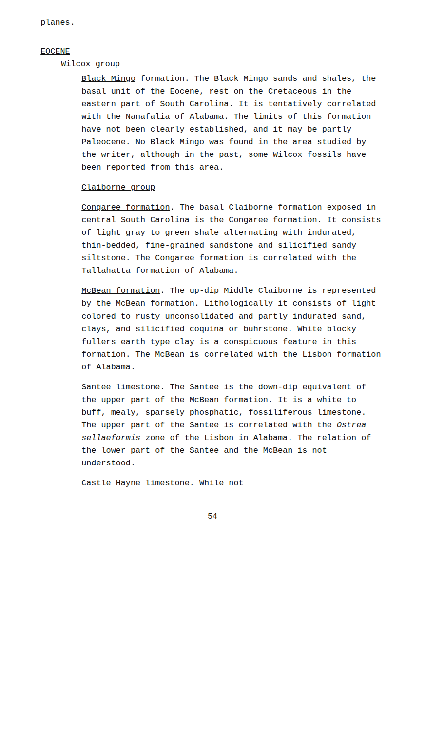planes.
EOCENE Wilcox group
Black Mingo formation. The Black Mingo sands and shales, the basal unit of the Eocene, rest on the Cretaceous in the eastern part of South Carolina. It is tentatively correlated with the Nanafalia of Alabama. The limits of this formation have not been clearly established, and it may be partly Paleocene. No Black Mingo was found in the area studied by the writer, although in the past, some Wilcox fossils have been reported from this area.
Claiborne group
Congaree formation. The basal Claiborne formation exposed in central South Carolina is the Congaree formation. It consists of light gray to green shale alternating with indurated, thin-bedded, fine-grained sandstone and silicified sandy siltstone. The Congaree formation is correlated with the Tallahatta formation of Alabama.
McBean formation. The up-dip Middle Claiborne is represented by the McBean formation. Lithologically it consists of light colored to rusty unconsolidated and partly indurated sand, clays, and silicified coquina or buhrstone. White blocky fullers earth type clay is a conspicuous feature in this formation. The McBean is correlated with the Lisbon formation of Alabama.
Santee limestone. The Santee is the down-dip equivalent of the upper part of the McBean formation. It is a white to buff, mealy, sparsely phosphatic, fossiliferous limestone. The upper part of the Santee is correlated with the Ostrea sellaeformis zone of the Lisbon in Alabama. The relation of the lower part of the Santee and the McBean is not understood.
Castle Hayne limestone. While not
54